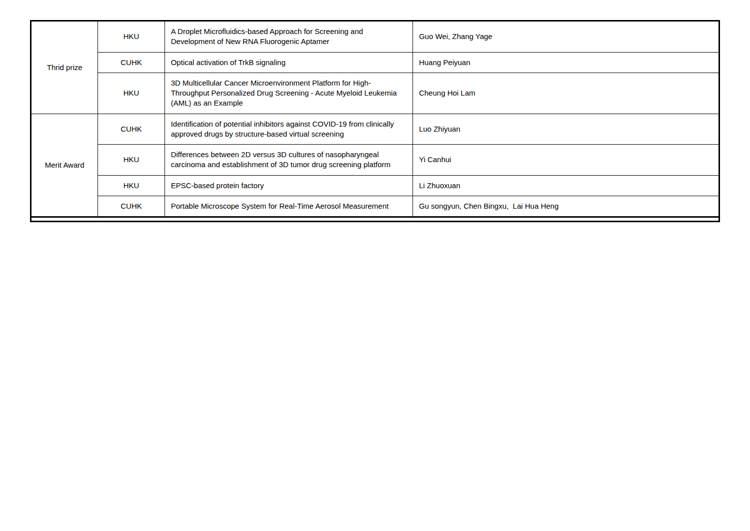| Thrid prize | HKU | A Droplet Microfluidics-based Approach for Screening and Development of New RNA Fluorogenic Aptamer | Guo Wei, Zhang Yage |
| CUHK | Optical activation of TrkB signaling | Huang Peiyuan |
| HKU | 3D Multicellular Cancer Microenvironment Platform for High-Throughput Personalized Drug Screening - Acute Myeloid Leukemia (AML) as an Example | Cheung Hoi Lam |
| Merit Award | CUHK | Identification of potential inhibitors against COVID-19 from clinically approved drugs by structure-based virtual screening | Luo Zhiyuan |
| HKU | Differences between 2D versus 3D cultures of nasopharyngeal carcinoma and establishment of 3D tumor drug screening platform | Yi Canhui |
| HKU | EPSC-based protein factory | Li Zhuoxuan |
| CUHK | Portable Microscope System for Real-Time Aerosol Measurement | Gu songyun, Chen Bingxu, Lai Hua Heng |